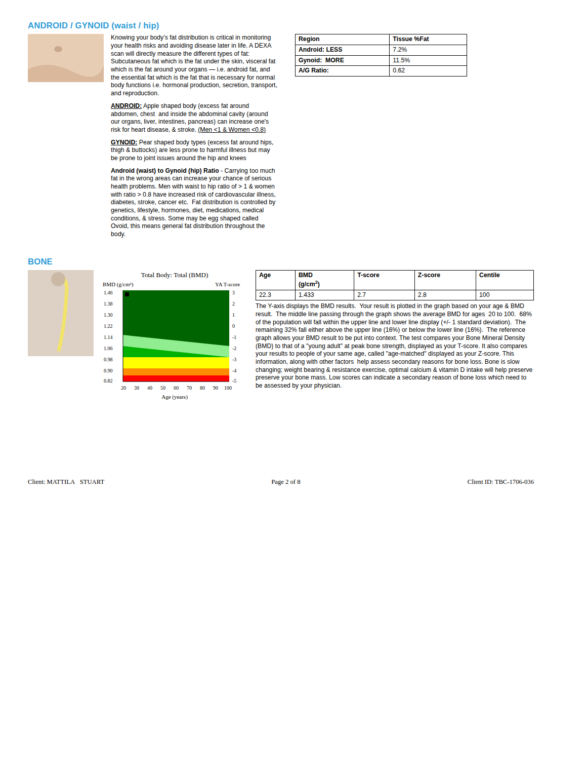ANDROID / GYNOID (waist / hip)
Knowing your body’s fat distribution is critical in monitoring your health risks and avoiding disease later in life. A DEXA scan will directly measure the different types of fat: Subcutaneous fat which is the fat under the skin, visceral fat which is the fat around your organs — i.e. android fat, and the essential fat which is the fat that is necessary for normal body functions i.e. hormonal production, secretion, transport, and reproduction.
ANDROID: Apple shaped body (excess fat around abdomen, chest and inside the abdominal cavity (around our organs, liver, intestines, pancreas) can increase one's risk for heart disease, & stroke. (Men <1 & Women <0.8)
GYNOID: Pear shaped body types (excess fat around hips, thigh & buttocks) are less prone to harmful illness but may be prone to joint issues around the hip and knees
Android (waist) to Gynoid (hip) Ratio - Carrying too much fat in the wrong areas can increase your chance of serious health problems. Men with waist to hip ratio of > 1 & women with ratio > 0.8 have increased risk of cardiovascular illness, diabetes, stroke, cancer etc. Fat distribution is controlled by genetics, lifestyle, hormones, diet, medications, medical conditions, & stress. Some may be egg shaped called Ovoid, this means general fat distribution throughout the body.
| Region | Tissue %Fat |
| --- | --- |
| Android: LESS | 7.2% |
| Gynoid: MORE | 11.5% |
| A/G Ratio: | 0.62 |
BONE
| Age | BMD (g/cm 2 ) | T-score | Z-score | Centile |
| --- | --- | --- | --- | --- |
| 22.3 | 1.433 | 2.7 | 2.8 | 100 |
The Y-axis displays the BMD results. Your result is plotted in the graph based on your age & BMD result. The middle line passing through the graph shows the average BMD for ages 20 to 100. 68% of the population will fall within the upper line and lower line display (+/- 1 standard deviation). The remaining 32% fall either above the upper line (16%) or below the lower line (16%). The reference graph allows your BMD result to be put into context. The test compares your Bone Mineral Density (BMD) to that of a "young adult" at peak bone strength, displayed as your T-score. It also compares your results to people of your same age, called "age-matched" displayed as your Z-score. This information, along with other factors help assess secondary reasons for bone loss. Bone is slow changing; weight bearing & resistance exercise, optimal calcium & vitamin D intake will help preserve preserve your bone mass. Low scores can indicate a secondary reason of bone loss which need to be assessed by your physician.
Client: MATTILA STUART Page 2 of 8 Client ID: TBC-1706-036